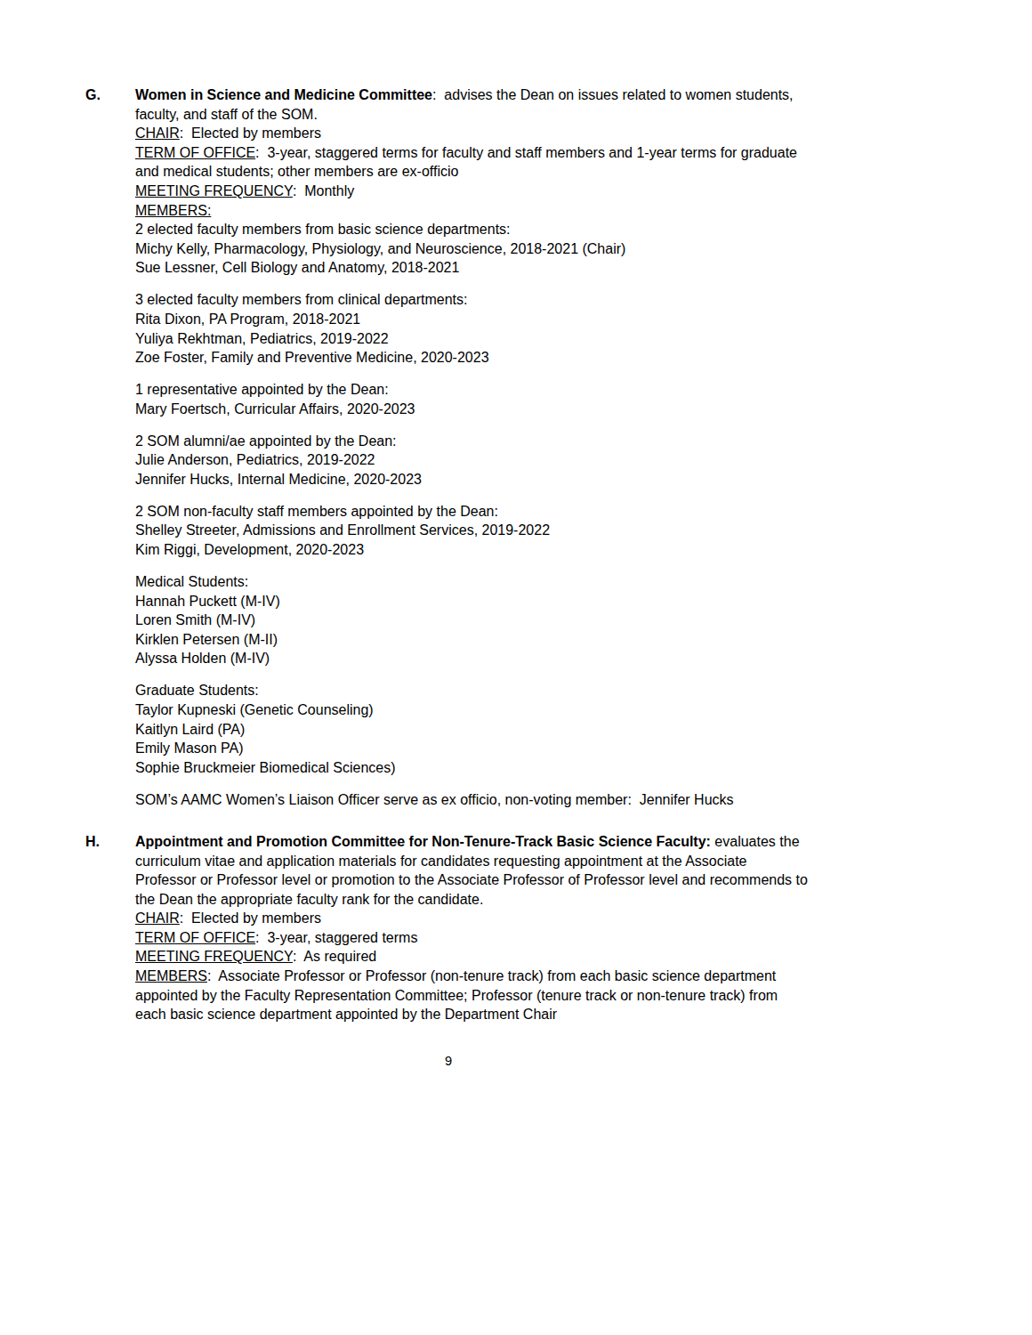G.
Women in Science and Medicine Committee: advises the Dean on issues related to women students, faculty, and staff of the SOM.
CHAIR: Elected by members
TERM OF OFFICE: 3-year, staggered terms for faculty and staff members and 1-year terms for graduate and medical students; other members are ex-officio
MEETING FREQUENCY: Monthly
MEMBERS:
2 elected faculty members from basic science departments:
Michy Kelly, Pharmacology, Physiology, and Neuroscience, 2018-2021 (Chair)
Sue Lessner, Cell Biology and Anatomy, 2018-2021
3 elected faculty members from clinical departments:
Rita Dixon, PA Program, 2018-2021
Yuliya Rekhtman, Pediatrics, 2019-2022
Zoe Foster, Family and Preventive Medicine, 2020-2023
1 representative appointed by the Dean:
Mary Foertsch, Curricular Affairs, 2020-2023
2 SOM alumni/ae appointed by the Dean:
Julie Anderson, Pediatrics, 2019-2022
Jennifer Hucks, Internal Medicine, 2020-2023
2 SOM non-faculty staff members appointed by the Dean:
Shelley Streeter, Admissions and Enrollment Services, 2019-2022
Kim Riggi, Development, 2020-2023
Medical Students:
Hannah Puckett (M-IV)
Loren Smith (M-IV)
Kirklen Petersen (M-II)
Alyssa Holden (M-IV)
Graduate Students:
Taylor Kupneski (Genetic Counseling)
Kaitlyn Laird (PA)
Emily Mason PA)
Sophie Bruckmeier Biomedical Sciences)
SOM’s AAMC Women’s Liaison Officer serve as ex officio, non-voting member: Jennifer Hucks
H.
Appointment and Promotion Committee for Non-Tenure-Track Basic Science Faculty: evaluates the curriculum vitae and application materials for candidates requesting appointment at the Associate Professor or Professor level or promotion to the Associate Professor of Professor level and recommends to the Dean the appropriate faculty rank for the candidate.
CHAIR: Elected by members
TERM OF OFFICE: 3-year, staggered terms
MEETING FREQUENCY: As required
MEMBERS: Associate Professor or Professor (non-tenure track) from each basic science department appointed by the Faculty Representation Committee; Professor (tenure track or non-tenure track) from each basic science department appointed by the Department Chair
9